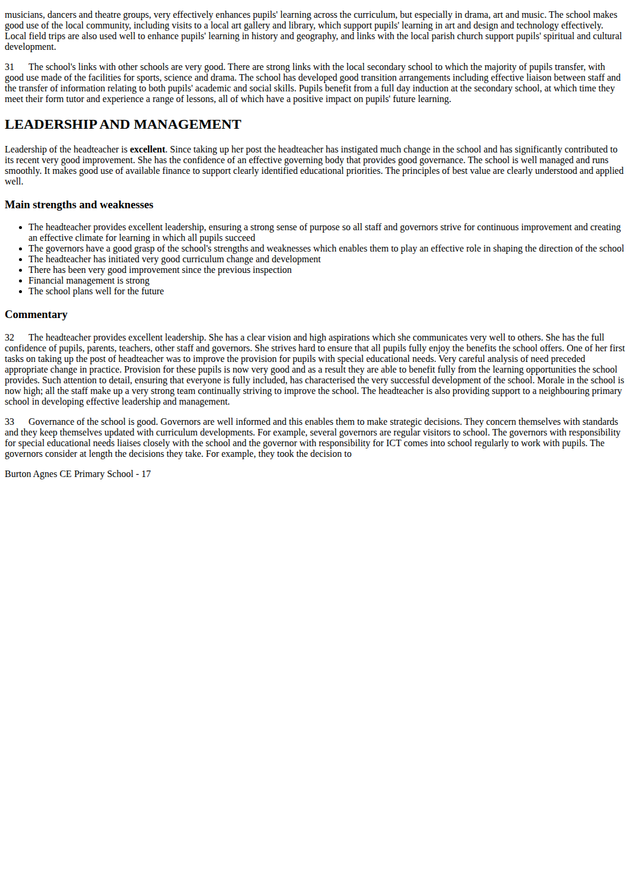musicians, dancers and theatre groups, very effectively enhances pupils' learning across the curriculum, but especially in drama, art and music. The school makes good use of the local community, including visits to a local art gallery and library, which support pupils' learning in art and design and technology effectively. Local field trips are also used well to enhance pupils' learning in history and geography, and links with the local parish church support pupils' spiritual and cultural development.
31 The school's links with other schools are very good. There are strong links with the local secondary school to which the majority of pupils transfer, with good use made of the facilities for sports, science and drama. The school has developed good transition arrangements including effective liaison between staff and the transfer of information relating to both pupils' academic and social skills. Pupils benefit from a full day induction at the secondary school, at which time they meet their form tutor and experience a range of lessons, all of which have a positive impact on pupils' future learning.
LEADERSHIP AND MANAGEMENT
Leadership of the headteacher is excellent. Since taking up her post the headteacher has instigated much change in the school and has significantly contributed to its recent very good improvement. She has the confidence of an effective governing body that provides good governance. The school is well managed and runs smoothly. It makes good use of available finance to support clearly identified educational priorities. The principles of best value are clearly understood and applied well.
Main strengths and weaknesses
The headteacher provides excellent leadership, ensuring a strong sense of purpose so all staff and governors strive for continuous improvement and creating an effective climate for learning in which all pupils succeed
The governors have a good grasp of the school's strengths and weaknesses which enables them to play an effective role in shaping the direction of the school
The headteacher has initiated very good curriculum change and development
There has been very good improvement since the previous inspection
Financial management is strong
The school plans well for the future
Commentary
32 The headteacher provides excellent leadership. She has a clear vision and high aspirations which she communicates very well to others. She has the full confidence of pupils, parents, teachers, other staff and governors. She strives hard to ensure that all pupils fully enjoy the benefits the school offers. One of her first tasks on taking up the post of headteacher was to improve the provision for pupils with special educational needs. Very careful analysis of need preceded appropriate change in practice. Provision for these pupils is now very good and as a result they are able to benefit fully from the learning opportunities the school provides. Such attention to detail, ensuring that everyone is fully included, has characterised the very successful development of the school. Morale in the school is now high; all the staff make up a very strong team continually striving to improve the school. The headteacher is also providing support to a neighbouring primary school in developing effective leadership and management.
33 Governance of the school is good. Governors are well informed and this enables them to make strategic decisions. They concern themselves with standards and they keep themselves updated with curriculum developments. For example, several governors are regular visitors to school. The governors with responsibility for special educational needs liaises closely with the school and the governor with responsibility for ICT comes into school regularly to work with pupils. The governors consider at length the decisions they take. For example, they took the decision to
Burton Agnes CE Primary School - 17